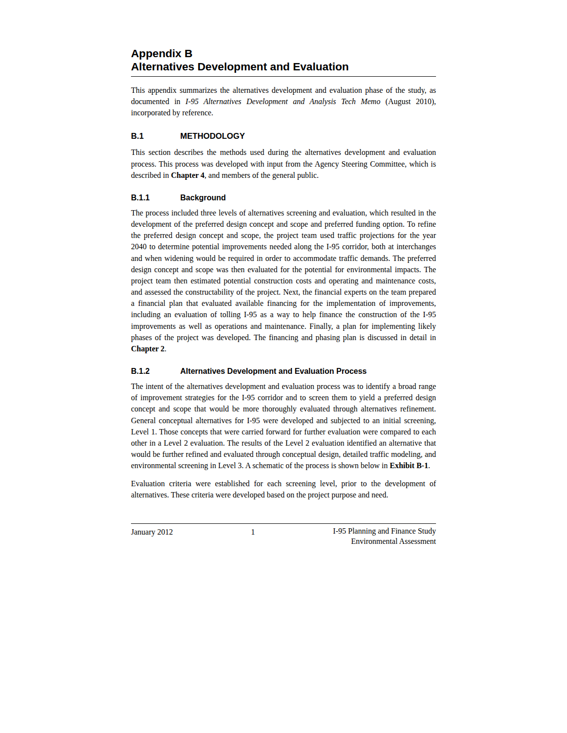Appendix BAlternatives Development and Evaluation
This appendix summarizes the alternatives development and evaluation phase of the study, as documented in I-95 Alternatives Development and Analysis Tech Memo (August 2010), incorporated by reference.
B.1 METHODOLOGY
This section describes the methods used during the alternatives development and evaluation process. This process was developed with input from the Agency Steering Committee, which is described in Chapter 4, and members of the general public.
B.1.1 Background
The process included three levels of alternatives screening and evaluation, which resulted in the development of the preferred design concept and scope and preferred funding option. To refine the preferred design concept and scope, the project team used traffic projections for the year 2040 to determine potential improvements needed along the I-95 corridor, both at interchanges and when widening would be required in order to accommodate traffic demands. The preferred design concept and scope was then evaluated for the potential for environmental impacts. The project team then estimated potential construction costs and operating and maintenance costs, and assessed the constructability of the project. Next, the financial experts on the team prepared a financial plan that evaluated available financing for the implementation of improvements, including an evaluation of tolling I-95 as a way to help finance the construction of the I-95 improvements as well as operations and maintenance. Finally, a plan for implementing likely phases of the project was developed. The financing and phasing plan is discussed in detail in Chapter 2.
B.1.2 Alternatives Development and Evaluation Process
The intent of the alternatives development and evaluation process was to identify a broad range of improvement strategies for the I-95 corridor and to screen them to yield a preferred design concept and scope that would be more thoroughly evaluated through alternatives refinement. General conceptual alternatives for I-95 were developed and subjected to an initial screening, Level 1. Those concepts that were carried forward for further evaluation were compared to each other in a Level 2 evaluation. The results of the Level 2 evaluation identified an alternative that would be further refined and evaluated through conceptual design, detailed traffic modeling, and environmental screening in Level 3. A schematic of the process is shown below in Exhibit B-1.
Evaluation criteria were established for each screening level, prior to the development of alternatives. These criteria were developed based on the project purpose and need.
January 2012
1
I-95 Planning and Finance Study Environmental Assessment